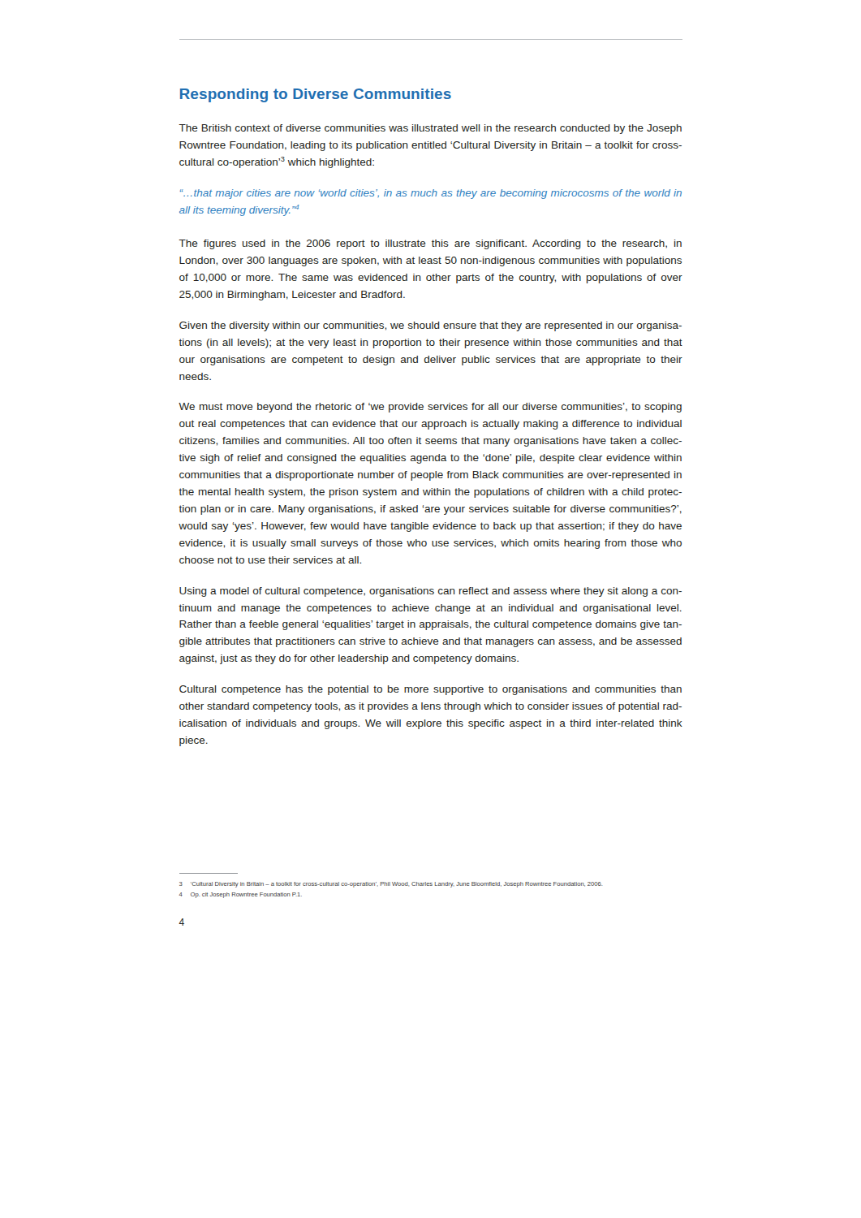Responding to Diverse Communities
The British context of diverse communities was illustrated well in the research conducted by the Joseph Rowntree Foundation, leading to its publication entitled ‘Cultural Diversity in Britain – a toolkit for cross-cultural co-operation’3 which highlighted:
“…that major cities are now ‘world cities’, in as much as they are becoming microcosms of the world in all its teeming diversity.”4
The figures used in the 2006 report to illustrate this are significant. According to the research, in London, over 300 languages are spoken, with at least 50 non-indigenous communities with populations of 10,000 or more. The same was evidenced in other parts of the country, with populations of over 25,000 in Birmingham, Leicester and Bradford.
Given the diversity within our communities, we should ensure that they are represented in our organisations (in all levels); at the very least in proportion to their presence within those communities and that our organisations are competent to design and deliver public services that are appropriate to their needs.
We must move beyond the rhetoric of ‘we provide services for all our diverse communities’, to scoping out real competences that can evidence that our approach is actually making a difference to individual citizens, families and communities. All too often it seems that many organisations have taken a collective sigh of relief and consigned the equalities agenda to the ‘done’ pile, despite clear evidence within communities that a disproportionate number of people from Black communities are over-represented in the mental health system, the prison system and within the populations of children with a child protection plan or in care. Many organisations, if asked ‘are your services suitable for diverse communities?’, would say ‘yes’. However, few would have tangible evidence to back up that assertion; if they do have evidence, it is usually small surveys of those who use services, which omits hearing from those who choose not to use their services at all.
Using a model of cultural competence, organisations can reflect and assess where they sit along a continuum and manage the competences to achieve change at an individual and organisational level. Rather than a feeble general ‘equalities’ target in appraisals, the cultural competence domains give tangible attributes that practitioners can strive to achieve and that managers can assess, and be assessed against, just as they do for other leadership and competency domains.
Cultural competence has the potential to be more supportive to organisations and communities than other standard competency tools, as it provides a lens through which to consider issues of potential radicalisation of individuals and groups. We will explore this specific aspect in a third inter-related think piece.
3‘Cultural Diversity in Britain – a toolkit for cross-cultural co-operation’, Phil Wood, Charles Landry, June Bloomfield, Joseph Rowntree Foundation, 2006.
4 Op. cit Joseph Rowntree Foundation P.1.
4